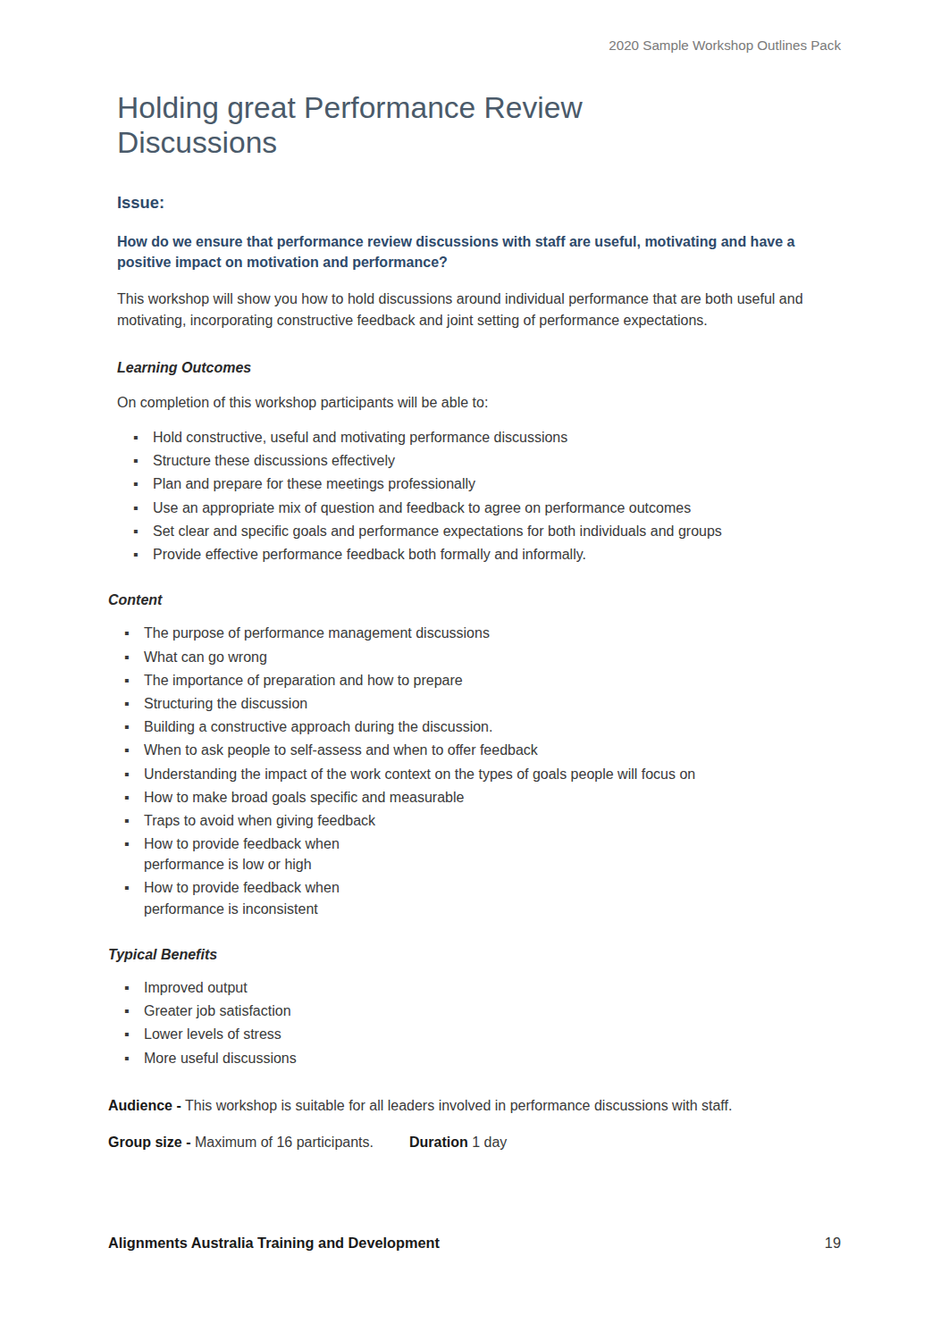2020 Sample Workshop Outlines Pack
Holding great Performance Review
Discussions
Issue:
How do we ensure that performance review discussions with staff are useful, motivating and have a positive impact on motivation and performance?
This workshop will show you how to hold discussions around individual performance that are both useful and motivating, incorporating constructive feedback and joint setting of performance expectations.
Learning Outcomes
On completion of this workshop participants will be able to:
Hold constructive, useful and motivating performance discussions
Structure these discussions effectively
Plan and prepare for these meetings professionally
Use an appropriate mix of question and feedback to agree on performance outcomes
Set clear and specific goals and performance expectations for both individuals and groups
Provide effective performance feedback both formally and informally.
Content
The purpose of performance management discussions
What can go wrong
The importance of preparation and how to prepare
Structuring the discussion
Building a constructive approach during the discussion.
When to ask people to self-assess and when to offer feedback
Understanding the impact of the work context on the types of goals people will focus on
How to make broad goals specific and measurable
Traps to avoid when giving feedback
How to provide feedback when
performance is low or high
How to provide feedback when
performance is inconsistent
Typical Benefits
Improved output
Greater job satisfaction
Lower levels of stress
More useful discussions
Audience - This workshop is suitable for all leaders involved in performance discussions with staff.
Group size - Maximum of 16 participants. Duration 1 day
Alignments Australia Training and Development 19